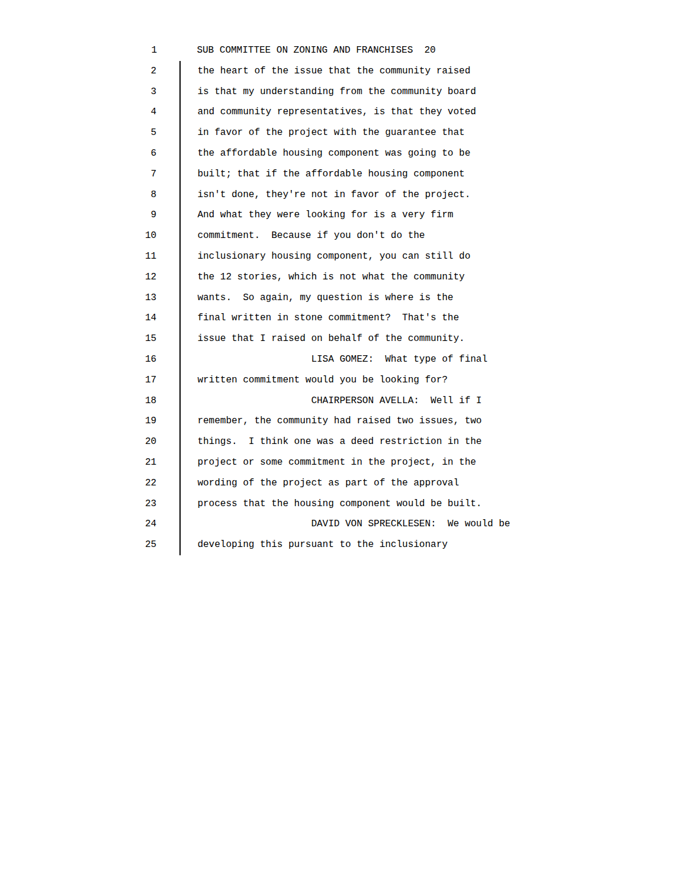| 1 | SUB COMMITTEE ON ZONING AND FRANCHISES 20 |
| 2 | the heart of the issue that the community raised |
| 3 | is that my understanding from the community board |
| 4 | and community representatives, is that they voted |
| 5 | in favor of the project with the guarantee that |
| 6 | the affordable housing component was going to be |
| 7 | built; that if the affordable housing component |
| 8 | isn't done, they're not in favor of the project. |
| 9 | And what they were looking for is a very firm |
| 10 | commitment. Because if you don't do the |
| 11 | inclusionary housing component, you can still do |
| 12 | the 12 stories, which is not what the community |
| 13 | wants. So again, my question is where is the |
| 14 | final written in stone commitment? That's the |
| 15 | issue that I raised on behalf of the community. |
| 16 | LISA GOMEZ: What type of final |
| 17 | written commitment would you be looking for? |
| 18 | CHAIRPERSON AVELLA: Well if I |
| 19 | remember, the community had raised two issues, two |
| 20 | things. I think one was a deed restriction in the |
| 21 | project or some commitment in the project, in the |
| 22 | wording of the project as part of the approval |
| 23 | process that the housing component would be built. |
| 24 | DAVID VON SPRECKLESEN: We would be |
| 25 | developing this pursuant to the inclusionary |